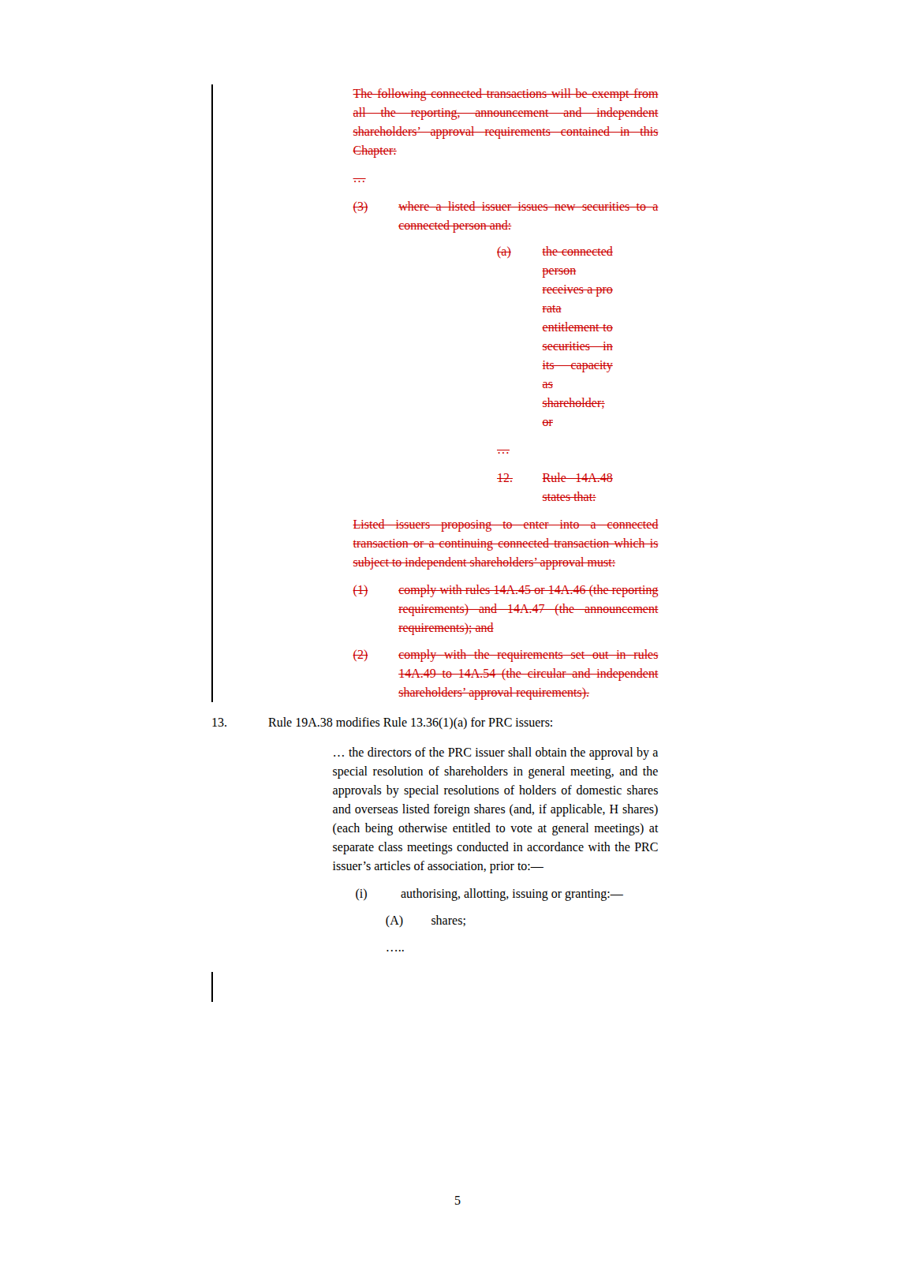The following connected transactions will be exempt from all the reporting, announcement and independent shareholders’ approval requirements contained in this Chapter:
…
(3)
where a listed issuer issues new securities to a connected person and:
(a)
the connected person receives a pro rata entitlement to securities in its capacity as shareholder; or
…
12.
Rule 14A.48 states that:
Listed issuers proposing to enter into a connected transaction or a continuing connected transaction which is subject to independent shareholders’ approval must:
(1)
comply with rules 14A.45 or 14A.46 (the reporting requirements) and 14A.47 (the announcement requirements); and
(2)
comply with the requirements set out in rules 14A.49 to 14A.54 (the circular and independent shareholders’ approval requirements).
13.
Rule 19A.38 modifies Rule 13.36(1)(a) for PRC issuers:
… the directors of the PRC issuer shall obtain the approval by a special resolution of shareholders in general meeting, and the approvals by special resolutions of holders of domestic shares and overseas listed foreign shares (and, if applicable, H shares) (each being otherwise entitled to vote at general meetings) at separate class meetings conducted in accordance with the PRC issuer’s articles of association, prior to:—
(i)
authorising, allotting, issuing or granting:—
(A)
shares;
…..
5